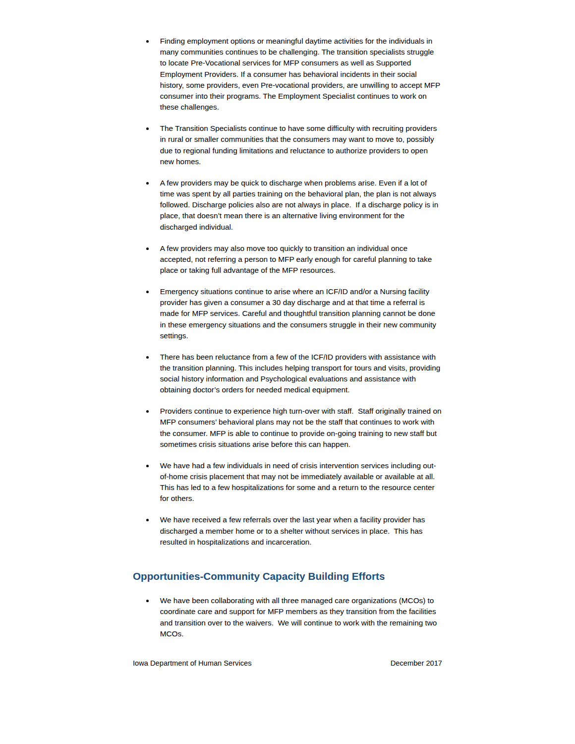Finding employment options or meaningful daytime activities for the individuals in many communities continues to be challenging. The transition specialists struggle to locate Pre-Vocational services for MFP consumers as well as Supported Employment Providers. If a consumer has behavioral incidents in their social history, some providers, even Pre-vocational providers, are unwilling to accept MFP consumer into their programs. The Employment Specialist continues to work on these challenges.
The Transition Specialists continue to have some difficulty with recruiting providers in rural or smaller communities that the consumers may want to move to, possibly due to regional funding limitations and reluctance to authorize providers to open new homes.
A few providers may be quick to discharge when problems arise. Even if a lot of time was spent by all parties training on the behavioral plan, the plan is not always followed. Discharge policies also are not always in place. If a discharge policy is in place, that doesn’t mean there is an alternative living environment for the discharged individual.
A few providers may also move too quickly to transition an individual once accepted, not referring a person to MFP early enough for careful planning to take place or taking full advantage of the MFP resources.
Emergency situations continue to arise where an ICF/ID and/or a Nursing facility provider has given a consumer a 30 day discharge and at that time a referral is made for MFP services. Careful and thoughtful transition planning cannot be done in these emergency situations and the consumers struggle in their new community settings.
There has been reluctance from a few of the ICF/ID providers with assistance with the transition planning. This includes helping transport for tours and visits, providing social history information and Psychological evaluations and assistance with obtaining doctor’s orders for needed medical equipment.
Providers continue to experience high turn-over with staff. Staff originally trained on MFP consumers’ behavioral plans may not be the staff that continues to work with the consumer. MFP is able to continue to provide on-going training to new staff but sometimes crisis situations arise before this can happen.
We have had a few individuals in need of crisis intervention services including out-of-home crisis placement that may not be immediately available or available at all. This has led to a few hospitalizations for some and a return to the resource center for others.
We have received a few referrals over the last year when a facility provider has discharged a member home or to a shelter without services in place. This has resulted in hospitalizations and incarceration.
Opportunities-Community Capacity Building Efforts
We have been collaborating with all three managed care organizations (MCOs) to coordinate care and support for MFP members as they transition from the facilities and transition over to the waivers. We will continue to work with the remaining two MCOs.
Iowa Department of Human Services December 2017